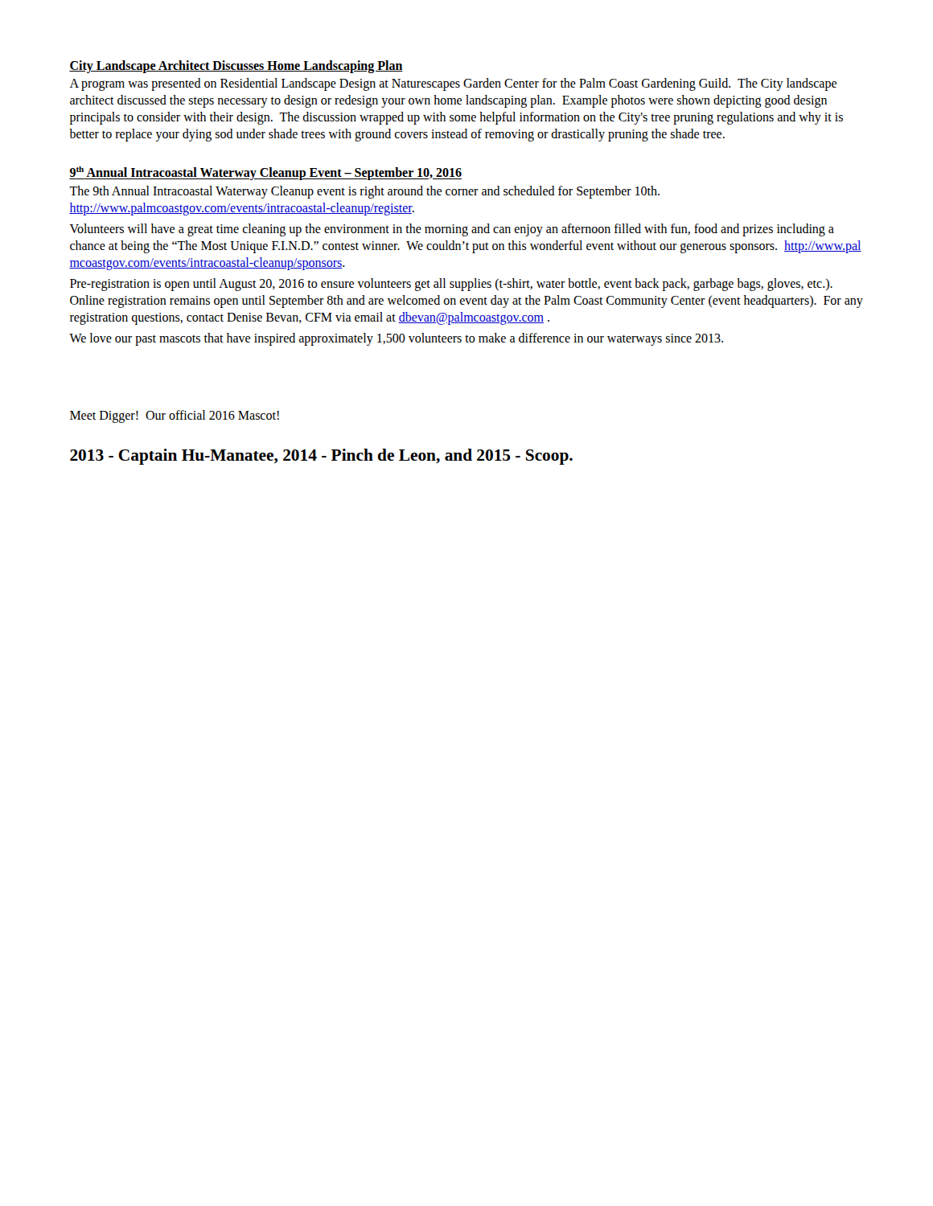City Landscape Architect Discusses Home Landscaping Plan
A program was presented on Residential Landscape Design at Naturescapes Garden Center for the Palm Coast Gardening Guild. The City landscape architect discussed the steps necessary to design or redesign your own home landscaping plan. Example photos were shown depicting good design principals to consider with their design. The discussion wrapped up with some helpful information on the City's tree pruning regulations and why it is better to replace your dying sod under shade trees with ground covers instead of removing or drastically pruning the shade tree.
9th Annual Intracoastal Waterway Cleanup Event – September 10, 2016
The 9th Annual Intracoastal Waterway Cleanup event is right around the corner and scheduled for September 10th.
http://www.palmcoastgov.com/events/intracoastal-cleanup/register.
Volunteers will have a great time cleaning up the environment in the morning and can enjoy an afternoon filled with fun, food and prizes including a chance at being the “The Most Unique F.I.N.D.” contest winner. We couldn’t put on this wonderful event without our generous sponsors. http://www.palmcoastgov.com/events/intracoastal-cleanup/sponsors.
Pre-registration is open until August 20, 2016 to ensure volunteers get all supplies (t-shirt, water bottle, event back pack, garbage bags, gloves, etc.). Online registration remains open until September 8th and are welcomed on event day at the Palm Coast Community Center (event headquarters). For any registration questions, contact Denise Bevan, CFM via email at dbevan@palmcoastgov.com .
We love our past mascots that have inspired approximately 1,500 volunteers to make a difference in our waterways since 2013.
Meet Digger! Our official 2016 Mascot!
2013 - Captain Hu-Manatee, 2014 - Pinch de Leon, and 2015 - Scoop.